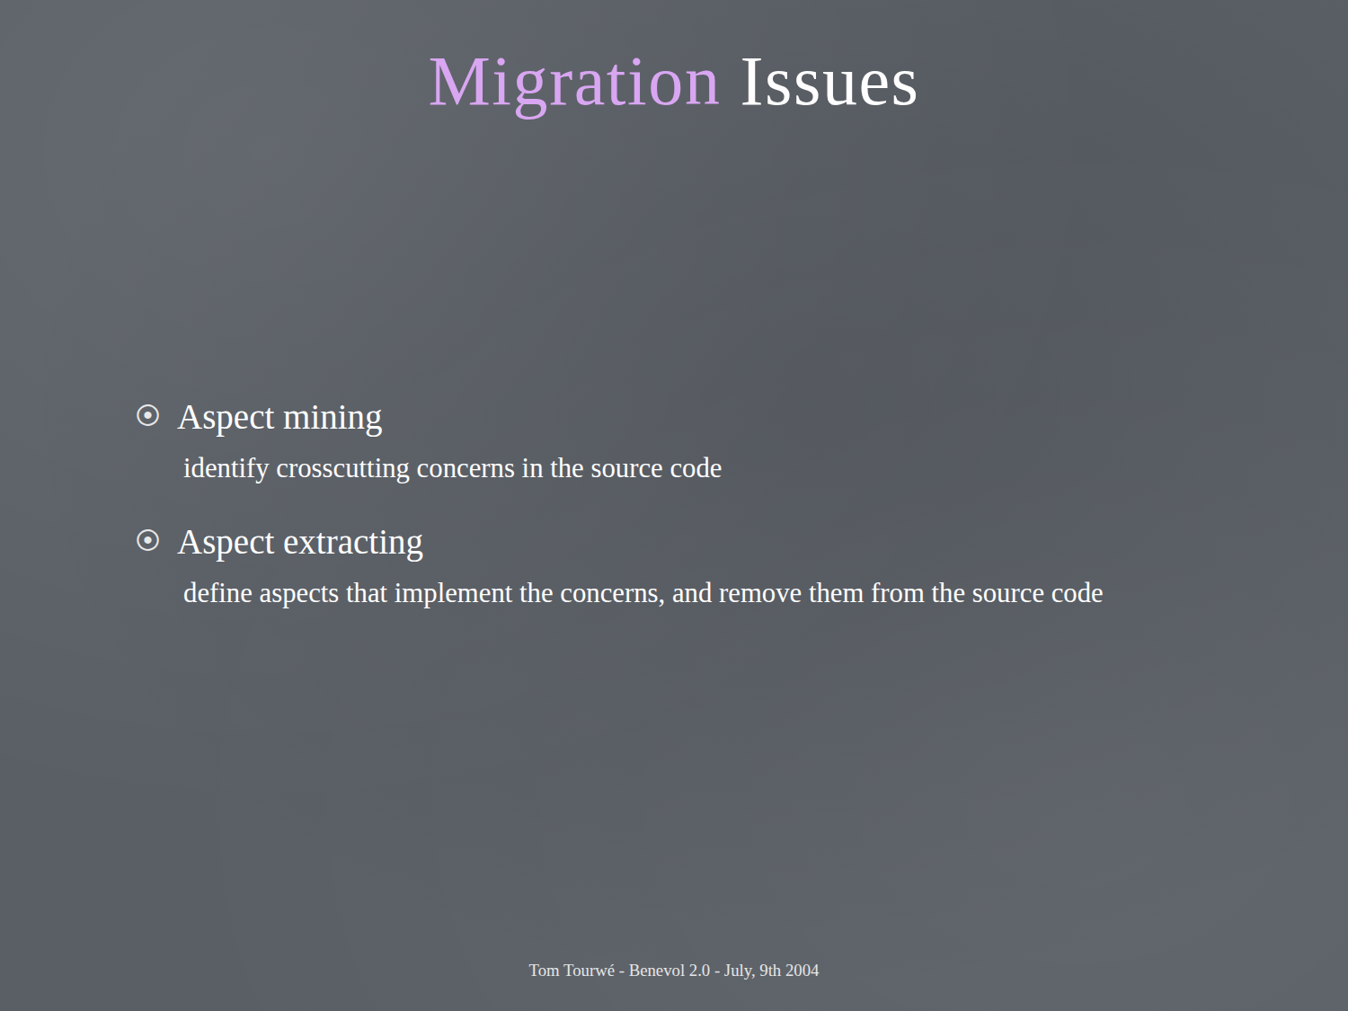Migration Issues
⦿Aspect mining
identify crosscutting concerns in the source code
⦿Aspect extracting
define aspects that implement the concerns, and remove them from the source code
Tom Tourwé - Benevol 2.0 - July, 9th 2004